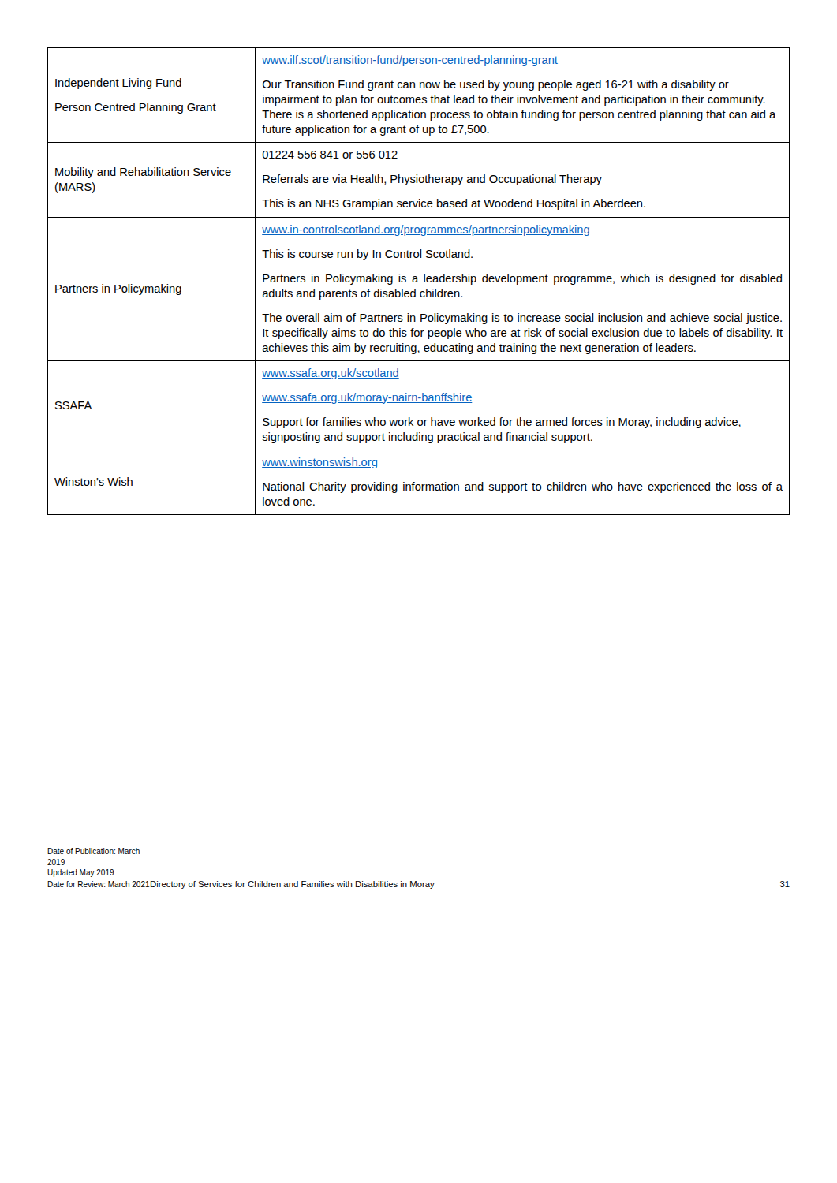| Independent Living Fund Person Centred Planning Grant | www.ilf.scot/transition-fund/person-centred-planning-grant Our Transition Fund grant can now be used by young people aged 16-21 with a disability or impairment to plan for outcomes that lead to their involvement and participation in their community. There is a shortened application process to obtain funding for person centred planning that can aid a future application for a grant of up to £7,500. |
| Mobility and Rehabilitation Service (MARS) | 01224 556 841 or 556 012 Referrals are via Health, Physiotherapy and Occupational Therapy This is an NHS Grampian service based at Woodend Hospital in Aberdeen. |
| Partners in Policymaking | www.in-controlscotland.org/programmes/partnersinpolicymaking This is course run by In Control Scotland. Partners in Policymaking is a leadership development programme, which is designed for disabled adults and parents of disabled children. The overall aim of Partners in Policymaking is to increase social inclusion and achieve social justice. It specifically aims to do this for people who are at risk of social exclusion due to labels of disability. It achieves this aim by recruiting, educating and training the next generation of leaders. |
| SSAFA | www.ssafa.org.uk/scotland www.ssafa.org.uk/moray-nairn-banffshire Support for families who work or have worked for the armed forces in Moray, including advice, signposting and support including practical and financial support. |
| Winston's Wish | www.winstonswish.org National Charity providing information and support to children who have experienced the loss of a loved one. |
Date of Publication: March 2019
Updated May 2019
Date for Review: March 2021
Directory of Services for Children and Families with Disabilities in Moray
31